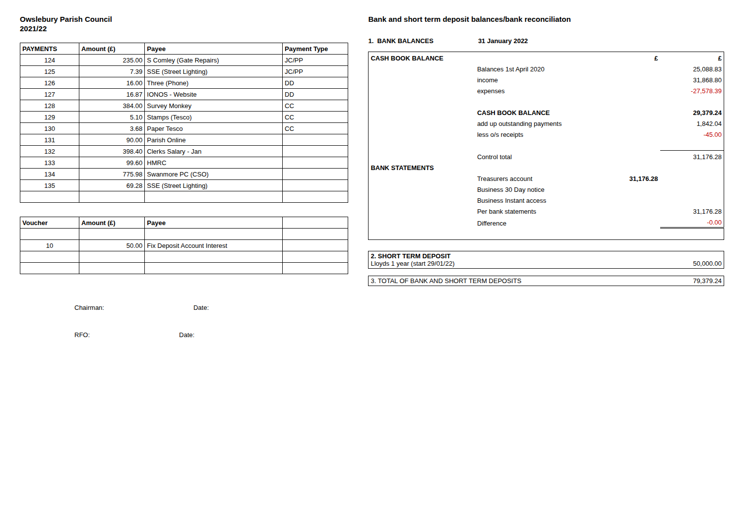Owslebury Parish Council
2021/22
| PAYMENTS | Amount (£) | Payee | Payment Type |
| --- | --- | --- | --- |
| 124 | 235.00 | S Comley (Gate Repairs) | JC/PP |
| 125 | 7.39 | SSE (Street Lighting) | JC/PP |
| 126 | 16.00 | Three (Phone) | DD |
| 127 | 16.87 | IONOS - Website | DD |
| 128 | 384.00 | Survey Monkey | CC |
| 129 | 5.10 | Stamps (Tesco) | CC |
| 130 | 3.68 | Paper Tesco | CC |
| 131 | 90.00 | Parish Online | |
| 132 | 398.40 | Clerks Salary - Jan | |
| 133 | 99.60 | HMRC | |
| 134 | 775.98 | Swanmore PC (CSO) | |
| 135 | 69.28 | SSE (Street Lighting) | |
| Voucher | Amount (£) | Payee | |
| --- | --- | --- | --- |
| 10 | 50.00 | Fix Deposit Account Interest | |
Chairman:Date:
RFO:Date:
Bank and short term deposit balances/bank reconciliaton
1. BANK BALANCES31 January 2022
| CASH BOOK BALANCE | | £ | £ |
| | Balances 1st April 2020 | | 25,088.83 |
| | income | | 31,868.80 |
| | expenses | | -27,578.39 |
| | CASH BOOK BALANCE | | 29,379.24 |
| | add up outstanding payments | | 1,842.04 |
| | less o/s receipts | | -45.00 |
| | Control total | | 31,176.28 |
| BANK STATEMENTS | | | |
| | Treasurers account | 31,176.28 | |
| | Business 30 Day notice | | |
| | Business Instant access | | |
| | Per bank statements | | 31,176.28 |
| | Difference | | -0.00 |
2. SHORT TERM DEPOSIT
Lloyds 1 year (start 29/01/22) 50,000.00
3. TOTAL OF BANK AND SHORT TERM DEPOSITS 79,379.24